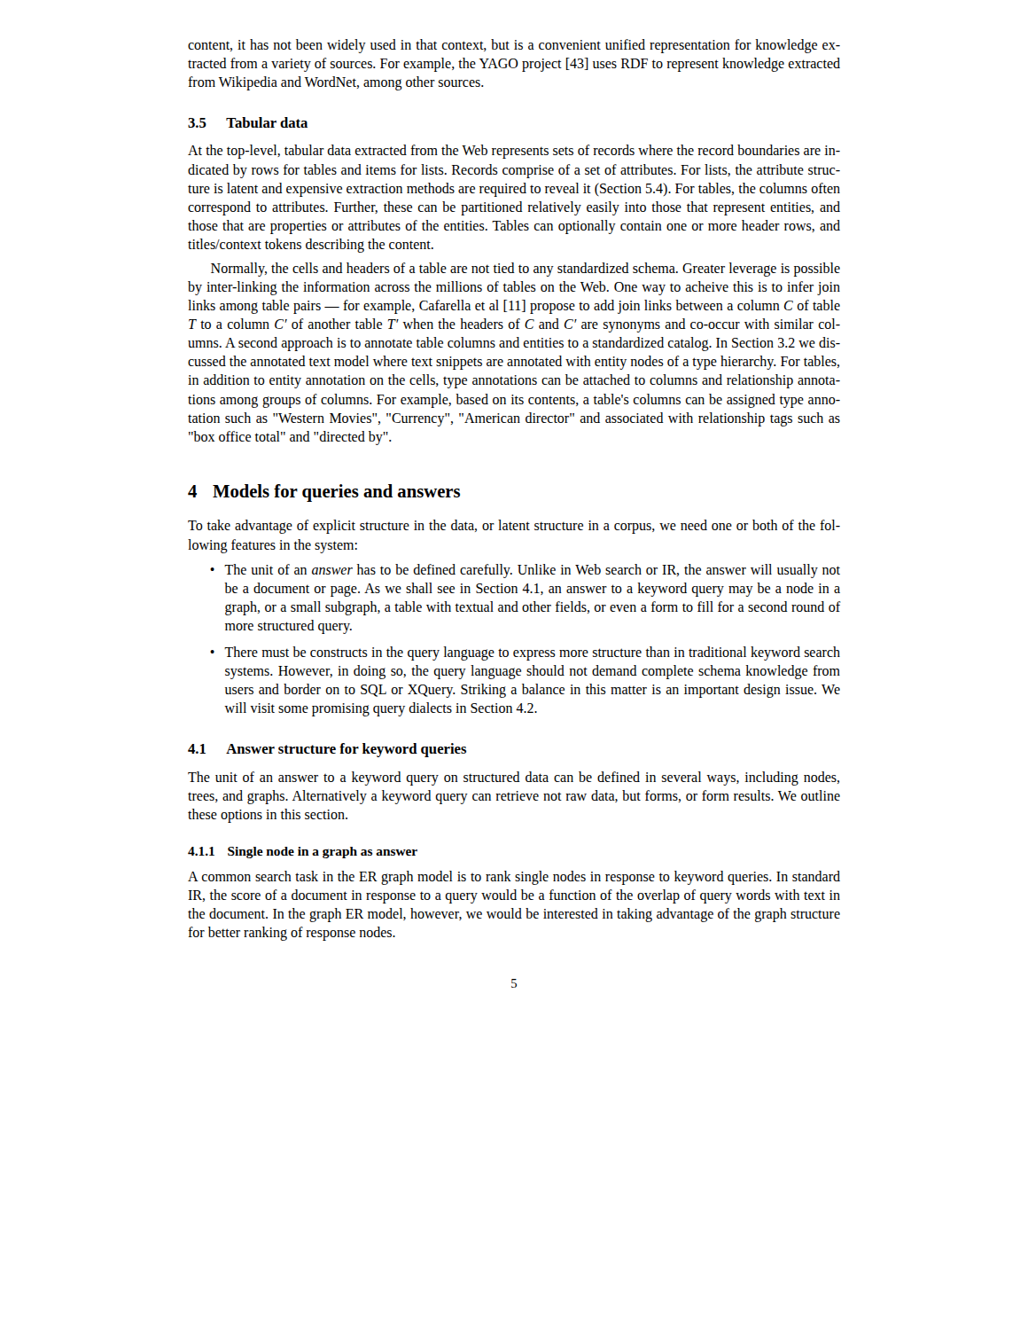content, it has not been widely used in that context, but is a convenient unified representation for knowledge extracted from a variety of sources. For example, the YAGO project [43] uses RDF to represent knowledge extracted from Wikipedia and WordNet, among other sources.
3.5 Tabular data
At the top-level, tabular data extracted from the Web represents sets of records where the record boundaries are indicated by rows for tables and items for lists. Records comprise of a set of attributes. For lists, the attribute structure is latent and expensive extraction methods are required to reveal it (Section 5.4). For tables, the columns often correspond to attributes. Further, these can be partitioned relatively easily into those that represent entities, and those that are properties or attributes of the entities. Tables can optionally contain one or more header rows, and titles/context tokens describing the content.
Normally, the cells and headers of a table are not tied to any standardized schema. Greater leverage is possible by inter-linking the information across the millions of tables on the Web. One way to acheive this is to infer join links among table pairs — for example, Cafarella et al [11] propose to add join links between a column C of table T to a column C′ of another table T′ when the headers of C and C′ are synonyms and co-occur with similar columns. A second approach is to annotate table columns and entities to a standardized catalog. In Section 3.2 we discussed the annotated text model where text snippets are annotated with entity nodes of a type hierarchy. For tables, in addition to entity annotation on the cells, type annotations can be attached to columns and relationship annotations among groups of columns. For example, based on its contents, a table's columns can be assigned type annotation such as "Western Movies", "Currency", "American director" and associated with relationship tags such as "box office total" and "directed by".
4 Models for queries and answers
To take advantage of explicit structure in the data, or latent structure in a corpus, we need one or both of the following features in the system:
The unit of an answer has to be defined carefully. Unlike in Web search or IR, the answer will usually not be a document or page. As we shall see in Section 4.1, an answer to a keyword query may be a node in a graph, or a small subgraph, a table with textual and other fields, or even a form to fill for a second round of more structured query.
There must be constructs in the query language to express more structure than in traditional keyword search systems. However, in doing so, the query language should not demand complete schema knowledge from users and border on to SQL or XQuery. Striking a balance in this matter is an important design issue. We will visit some promising query dialects in Section 4.2.
4.1 Answer structure for keyword queries
The unit of an answer to a keyword query on structured data can be defined in several ways, including nodes, trees, and graphs. Alternatively a keyword query can retrieve not raw data, but forms, or form results. We outline these options in this section.
4.1.1 Single node in a graph as answer
A common search task in the ER graph model is to rank single nodes in response to keyword queries. In standard IR, the score of a document in response to a query would be a function of the overlap of query words with text in the document. In the graph ER model, however, we would be interested in taking advantage of the graph structure for better ranking of response nodes.
5